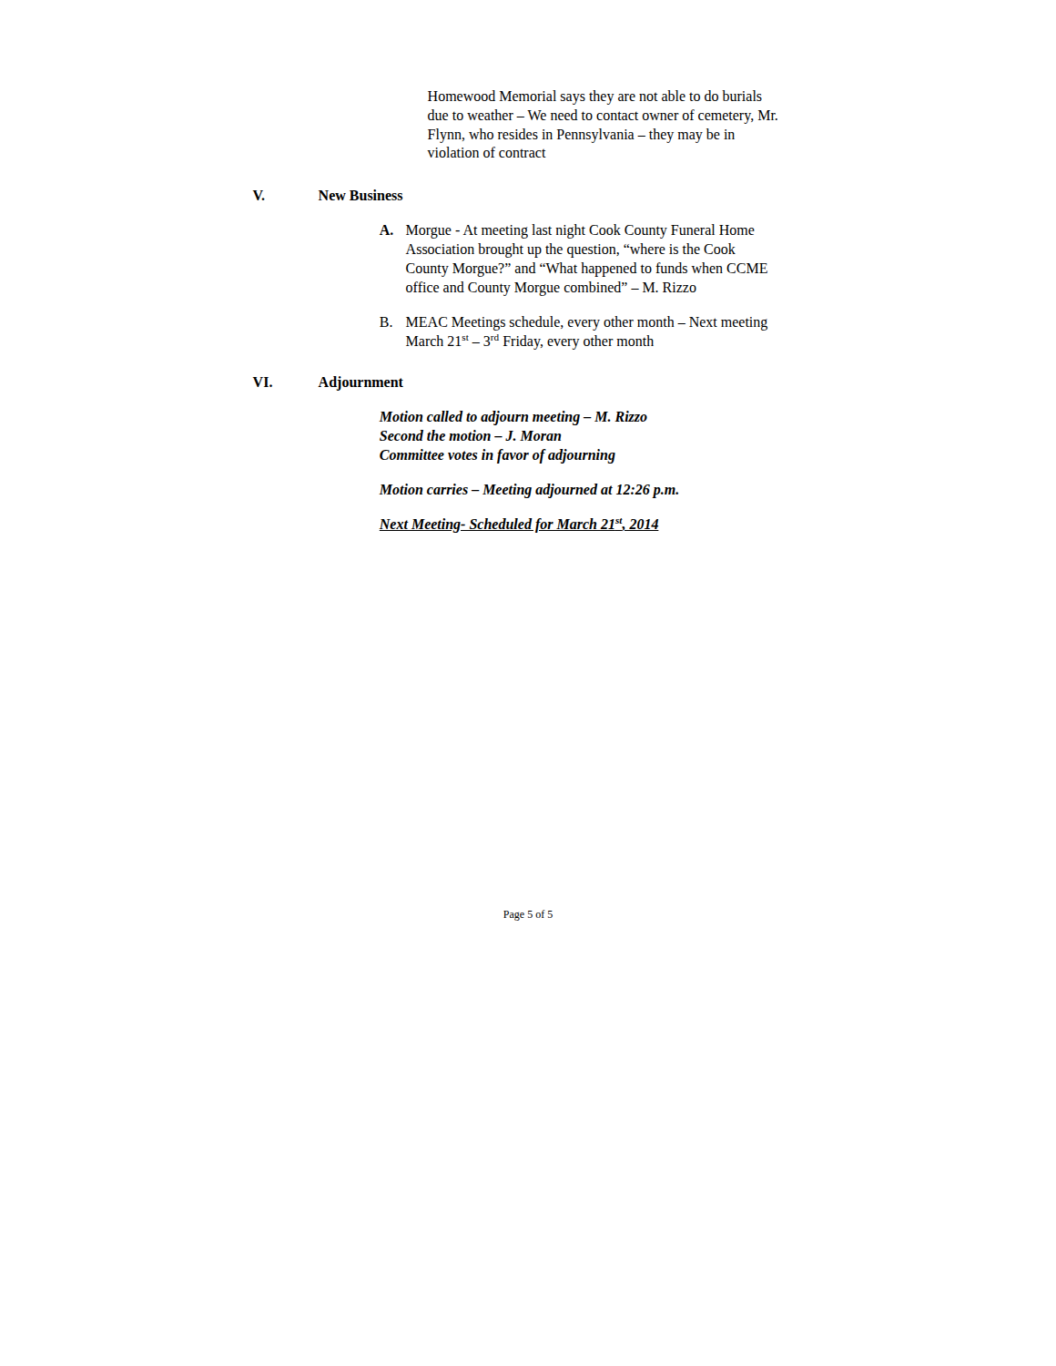Homewood Memorial says they are not able to do burials due to weather – We need to contact owner of cemetery, Mr. Flynn, who resides in Pennsylvania – they may be in violation of contract
V. New Business
A. Morgue - At meeting last night Cook County Funeral Home Association brought up the question, “where is the Cook County Morgue?” and “What happened to funds when CCME office and County Morgue combined” – M. Rizzo
B. MEAC Meetings schedule, every other month – Next meeting March 21st – 3rd Friday, every other month
VI. Adjournment
Motion called to adjourn meeting – M. Rizzo
Second the motion – J. Moran
Committee votes in favor of adjourning
Motion carries – Meeting adjourned at 12:26 p.m.
Next Meeting- Scheduled for March 21st, 2014
Page 5 of 5